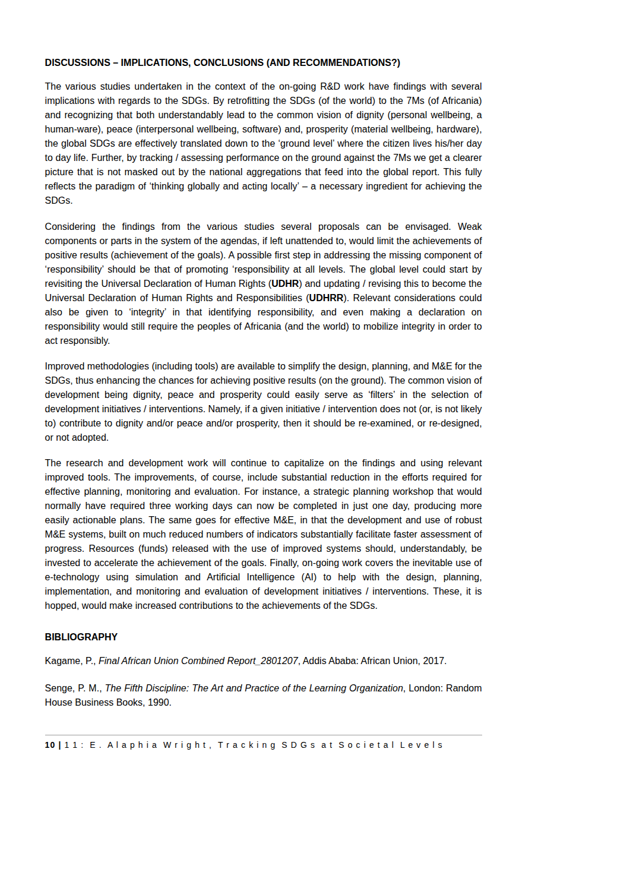DISCUSSIONS – IMPLICATIONS, CONCLUSIONS (AND RECOMMENDATIONS?)
The various studies undertaken in the context of the on-going R&D work have findings with several implications with regards to the SDGs. By retrofitting the SDGs (of the world) to the 7Ms (of Africania) and recognizing that both understandably lead to the common vision of dignity (personal wellbeing, a human-ware), peace (interpersonal wellbeing, software) and, prosperity (material wellbeing, hardware), the global SDGs are effectively translated down to the ‘ground level’ where the citizen lives his/her day to day life. Further, by tracking / assessing performance on the ground against the 7Ms we get a clearer picture that is not masked out by the national aggregations that feed into the global report. This fully reflects the paradigm of ‘thinking globally and acting locally’ – a necessary ingredient for achieving the SDGs.
Considering the findings from the various studies several proposals can be envisaged. Weak components or parts in the system of the agendas, if left unattended to, would limit the achievements of positive results (achievement of the goals). A possible first step in addressing the missing component of ‘responsibility’ should be that of promoting ‘responsibility at all levels. The global level could start by revisiting the Universal Declaration of Human Rights (UDHR) and updating / revising this to become the Universal Declaration of Human Rights and Responsibilities (UDHRR). Relevant considerations could also be given to ‘integrity’ in that identifying responsibility, and even making a declaration on responsibility would still require the peoples of Africania (and the world) to mobilize integrity in order to act responsibly.
Improved methodologies (including tools) are available to simplify the design, planning, and M&E for the SDGs, thus enhancing the chances for achieving positive results (on the ground). The common vision of development being dignity, peace and prosperity could easily serve as ‘filters’ in the selection of development initiatives / interventions. Namely, if a given initiative / intervention does not (or, is not likely to) contribute to dignity and/or peace and/or prosperity, then it should be re-examined, or re-designed, or not adopted.
The research and development work will continue to capitalize on the findings and using relevant improved tools. The improvements, of course, include substantial reduction in the efforts required for effective planning, monitoring and evaluation. For instance, a strategic planning workshop that would normally have required three working days can now be completed in just one day, producing more easily actionable plans. The same goes for effective M&E, in that the development and use of robust M&E systems, built on much reduced numbers of indicators substantially facilitate faster assessment of progress. Resources (funds) released with the use of improved systems should, understandably, be invested to accelerate the achievement of the goals. Finally, on-going work covers the inevitable use of e-technology using simulation and Artificial Intelligence (AI) to help with the design, planning, implementation, and monitoring and evaluation of development initiatives / interventions. These, it is hopped, would make increased contributions to the achievements of the SDGs.
BIBLIOGRAPHY
Kagame, P., Final African Union Combined Report_2801207, Addis Ababa: African Union, 2017.
Senge, P. M., The Fifth Discipline: The Art and Practice of the Learning Organization, London: Random House Business Books, 1990.
10 | 1 1 : E . A l a p h i a W r i g h t , T r a c k i n g S D G s a t S o c i e t a l L e v e l s